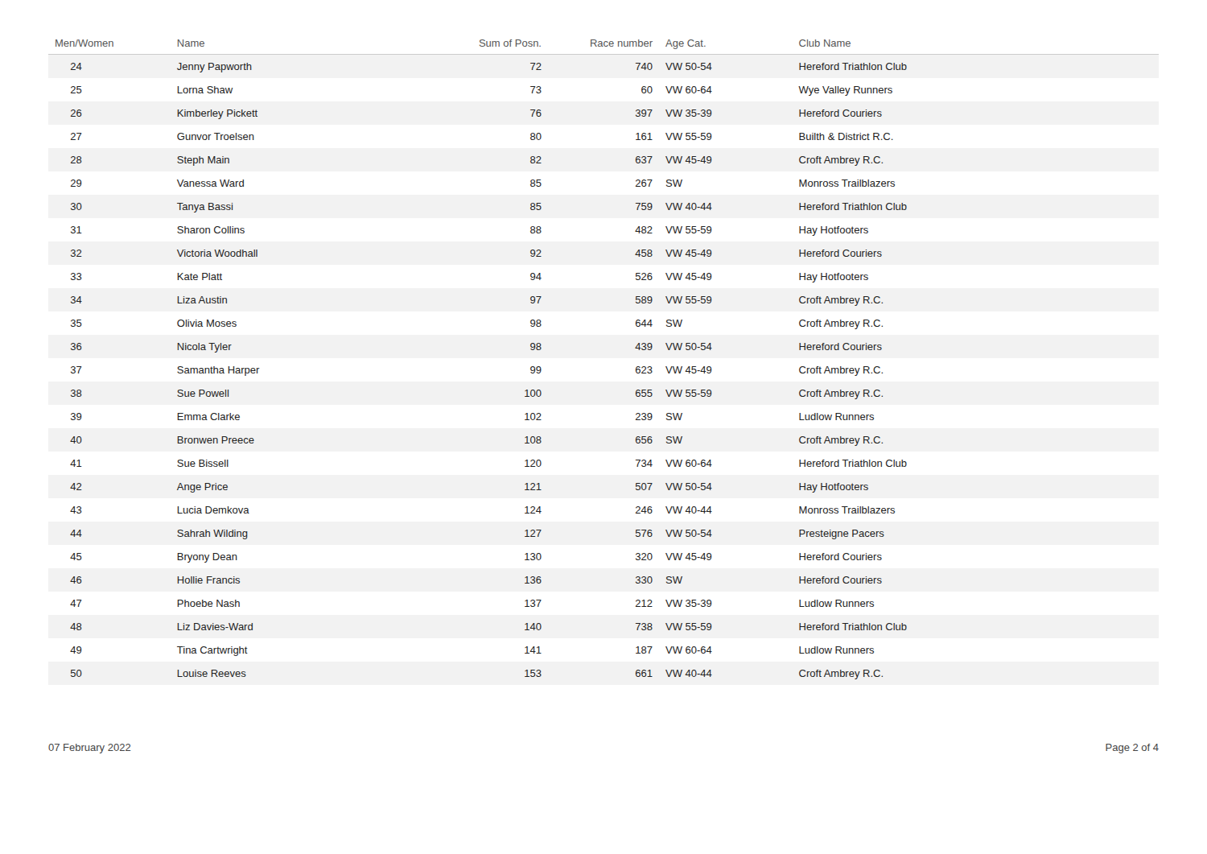| Men/Women | Name | Sum of Posn. | Race number | Age Cat. | Club Name |
| --- | --- | --- | --- | --- | --- |
| 24 | | Jenny Papworth | 72 | 740 | VW 50-54 | Hereford Triathlon Club |
| 25 | | Lorna Shaw | 73 | 60 | VW 60-64 | Wye Valley Runners |
| 26 | | Kimberley Pickett | 76 | 397 | VW 35-39 | Hereford Couriers |
| 27 | | Gunvor Troelsen | 80 | 161 | VW 55-59 | Builth & District R.C. |
| 28 | | Steph Main | 82 | 637 | VW 45-49 | Croft Ambrey R.C. |
| 29 | | Vanessa Ward | 85 | 267 | SW | Monross Trailblazers |
| 30 | | Tanya Bassi | 85 | 759 | VW 40-44 | Hereford Triathlon Club |
| 31 | | Sharon Collins | 88 | 482 | VW 55-59 | Hay Hotfooters |
| 32 | | Victoria Woodhall | 92 | 458 | VW 45-49 | Hereford Couriers |
| 33 | | Kate Platt | 94 | 526 | VW 45-49 | Hay Hotfooters |
| 34 | | Liza Austin | 97 | 589 | VW 55-59 | Croft Ambrey R.C. |
| 35 | | Olivia Moses | 98 | 644 | SW | Croft Ambrey R.C. |
| 36 | | Nicola Tyler | 98 | 439 | VW 50-54 | Hereford Couriers |
| 37 | | Samantha Harper | 99 | 623 | VW 45-49 | Croft Ambrey R.C. |
| 38 | | Sue Powell | 100 | 655 | VW 55-59 | Croft Ambrey R.C. |
| 39 | | Emma Clarke | 102 | 239 | SW | Ludlow Runners |
| 40 | | Bronwen Preece | 108 | 656 | SW | Croft Ambrey R.C. |
| 41 | | Sue Bissell | 120 | 734 | VW 60-64 | Hereford Triathlon Club |
| 42 | | Ange Price | 121 | 507 | VW 50-54 | Hay Hotfooters |
| 43 | | Lucia Demkova | 124 | 246 | VW 40-44 | Monross Trailblazers |
| 44 | | Sahrah Wilding | 127 | 576 | VW 50-54 | Presteigne Pacers |
| 45 | | Bryony Dean | 130 | 320 | VW 45-49 | Hereford Couriers |
| 46 | | Hollie Francis | 136 | 330 | SW | Hereford Couriers |
| 47 | | Phoebe Nash | 137 | 212 | VW 35-39 | Ludlow Runners |
| 48 | | Liz Davies-Ward | 140 | 738 | VW 55-59 | Hereford Triathlon Club |
| 49 | | Tina Cartwright | 141 | 187 | VW 60-64 | Ludlow Runners |
| 50 | | Louise Reeves | 153 | 661 | VW 40-44 | Croft Ambrey R.C. |
07 February 2022 Page 2 of 4